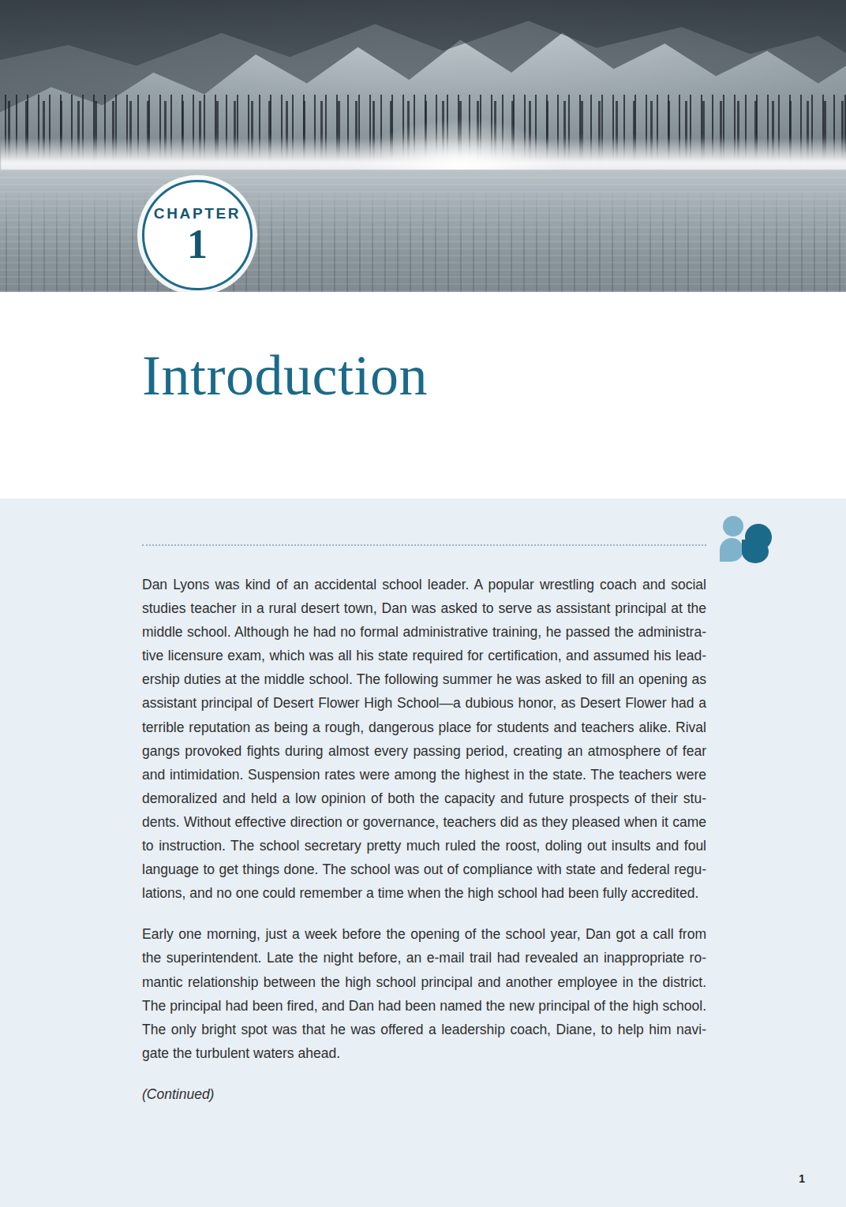Chapter 1
Introduction
Dan Lyons was kind of an accidental school leader. A popular wrestling coach and social studies teacher in a rural desert town, Dan was asked to serve as assistant principal at the middle school. Although he had no formal administrative training, he passed the administrative licensure exam, which was all his state required for certification, and assumed his leadership duties at the middle school. The following summer he was asked to fill an opening as assistant principal of Desert Flower High School—a dubious honor, as Desert Flower had a terrible reputation as being a rough, dangerous place for students and teachers alike. Rival gangs provoked fights during almost every passing period, creating an atmosphere of fear and intimidation. Suspension rates were among the highest in the state. The teachers were demoralized and held a low opinion of both the capacity and future prospects of their students. Without effective direction or governance, teachers did as they pleased when it came to instruction. The school secretary pretty much ruled the roost, doling out insults and foul language to get things done. The school was out of compliance with state and federal regulations, and no one could remember a time when the high school had been fully accredited.
Early one morning, just a week before the opening of the school year, Dan got a call from the superintendent. Late the night before, an e-mail trail had revealed an inappropriate romantic relationship between the high school principal and another employee in the district. The principal had been fired, and Dan had been named the new principal of the high school. The only bright spot was that he was offered a leadership coach, Diane, to help him navigate the turbulent waters ahead.
(Continued)
1